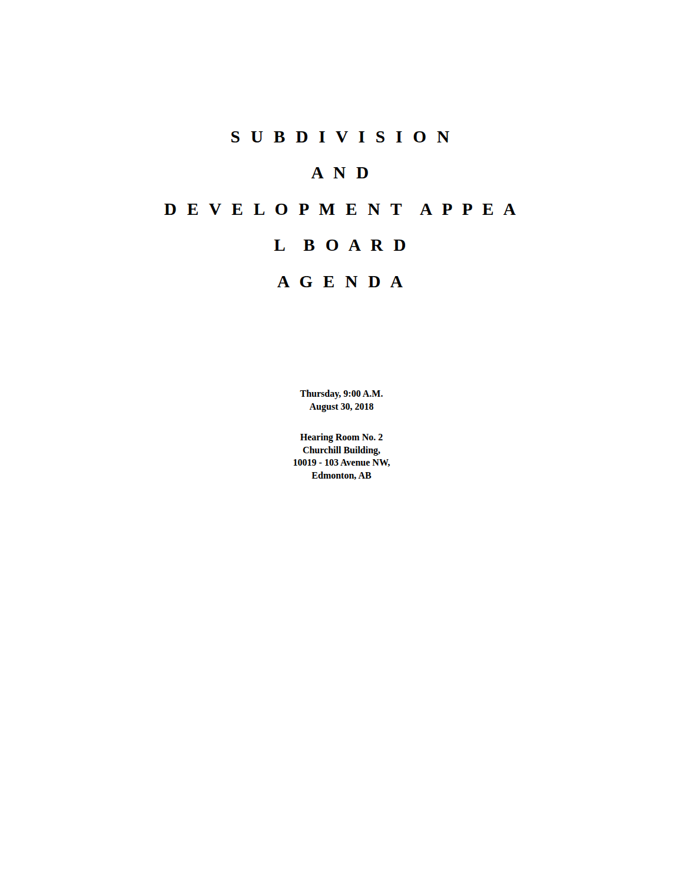S U B D I V I S I O N
A N D
D E V E L O P M E N T A P P E A L B O A R D
A G E N D A
Thursday, 9:00 A.M.
August 30, 2018
Hearing Room No. 2
Churchill Building,
10019 - 103 Avenue NW,
Edmonton, AB